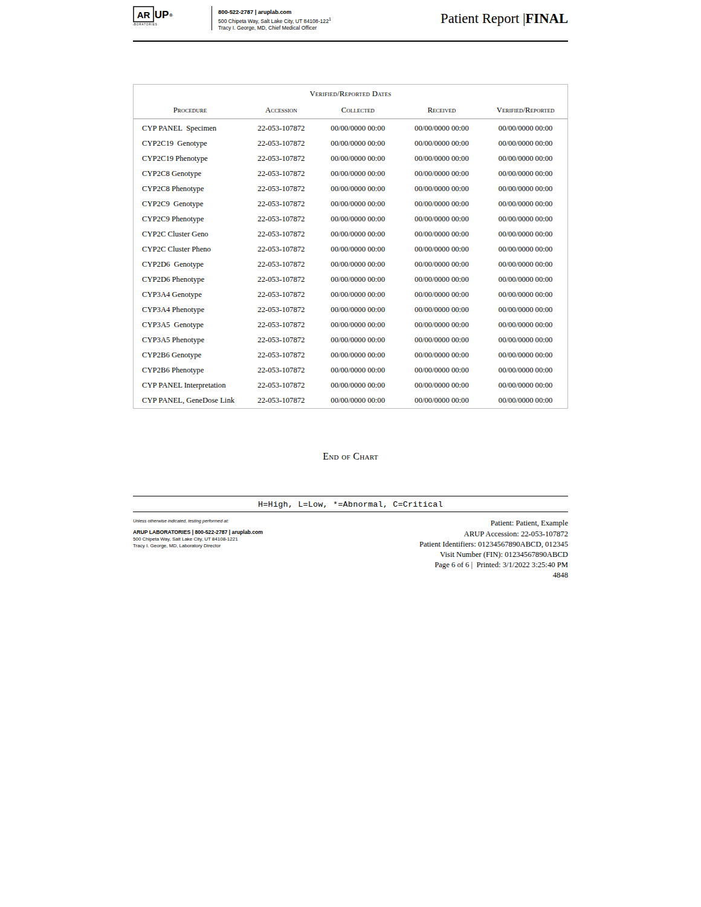AR UP ® LABORATORIES
800-522-2787 | aruplab.com
500 Chipeta Way, Salt Lake City, UT 84108-1221
Tracy I. George, MD, Chief Medical Officer
Patient Report |FINAL
Verified/Reported Dates
| Procedure | Accession | Collected | Received | Verified/Reported |
| --- | --- | --- | --- | --- |
| CYP PANEL Specimen | 22-053-107872 | 00/00/0000 00:00 | 00/00/0000 00:00 | 00/00/0000 00:00 |
| CYP2C19 Genotype | 22-053-107872 | 00/00/0000 00:00 | 00/00/0000 00:00 | 00/00/0000 00:00 |
| CYP2C19 Phenotype | 22-053-107872 | 00/00/0000 00:00 | 00/00/0000 00:00 | 00/00/0000 00:00 |
| CYP2C8 Genotype | 22-053-107872 | 00/00/0000 00:00 | 00/00/0000 00:00 | 00/00/0000 00:00 |
| CYP2C8 Phenotype | 22-053-107872 | 00/00/0000 00:00 | 00/00/0000 00:00 | 00/00/0000 00:00 |
| CYP2C9 Genotype | 22-053-107872 | 00/00/0000 00:00 | 00/00/0000 00:00 | 00/00/0000 00:00 |
| CYP2C9 Phenotype | 22-053-107872 | 00/00/0000 00:00 | 00/00/0000 00:00 | 00/00/0000 00:00 |
| CYP2C Cluster Geno | 22-053-107872 | 00/00/0000 00:00 | 00/00/0000 00:00 | 00/00/0000 00:00 |
| CYP2C Cluster Pheno | 22-053-107872 | 00/00/0000 00:00 | 00/00/0000 00:00 | 00/00/0000 00:00 |
| CYP2D6 Genotype | 22-053-107872 | 00/00/0000 00:00 | 00/00/0000 00:00 | 00/00/0000 00:00 |
| CYP2D6 Phenotype | 22-053-107872 | 00/00/0000 00:00 | 00/00/0000 00:00 | 00/00/0000 00:00 |
| CYP3A4 Genotype | 22-053-107872 | 00/00/0000 00:00 | 00/00/0000 00:00 | 00/00/0000 00:00 |
| CYP3A4 Phenotype | 22-053-107872 | 00/00/0000 00:00 | 00/00/0000 00:00 | 00/00/0000 00:00 |
| CYP3A5 Genotype | 22-053-107872 | 00/00/0000 00:00 | 00/00/0000 00:00 | 00/00/0000 00:00 |
| CYP3A5 Phenotype | 22-053-107872 | 00/00/0000 00:00 | 00/00/0000 00:00 | 00/00/0000 00:00 |
| CYP2B6 Genotype | 22-053-107872 | 00/00/0000 00:00 | 00/00/0000 00:00 | 00/00/0000 00:00 |
| CYP2B6 Phenotype | 22-053-107872 | 00/00/0000 00:00 | 00/00/0000 00:00 | 00/00/0000 00:00 |
| CYP PANEL Interpretation | 22-053-107872 | 00/00/0000 00:00 | 00/00/0000 00:00 | 00/00/0000 00:00 |
| CYP PANEL, GeneDose Link | 22-053-107872 | 00/00/0000 00:00 | 00/00/0000 00:00 | 00/00/0000 00:00 |
End of Chart
H=High, L=Low, *=Abnormal, C=Critical
Unless otherwise indicated, testing performed at: ARUP LABORATORIES | 800-522-2787 | aruplab.com
500 Chipeta Way, Salt Lake City, UT 84108-1221
Tracy I. George, MD, Laboratory Director
Patient: Patient, Example
ARUP Accession: 22-053-107872
Patient Identifiers: 01234567890ABCD, 012345
Visit Number (FIN): 01234567890ABCD
Page 6 of 6 | Printed: 3/1/2022 3:25:40 PM
4848